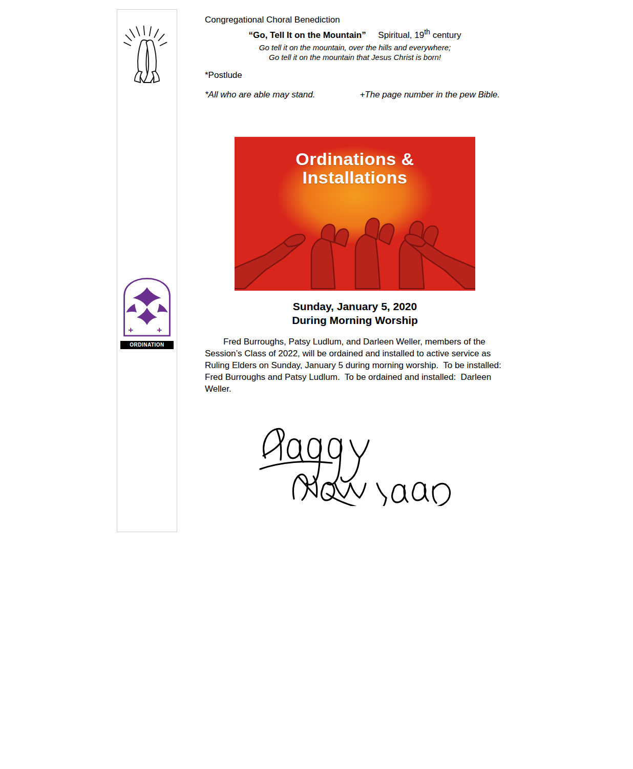+ +
ORDINATION
Congregational Choral Benediction
“Go, Tell It on the Mountain” Spiritual, 19th century
Go tell it on the mountain, over the hills and everywhere;
Go tell it on the mountain that Jesus Christ is born!
*Postlude
*All who are able may stand. +The page number in the pew Bible.
Ordinations &
Installations
Sunday, January 5, 2020
During Morning Worship
Fred Burroughs, Patsy Ludlum, and Darleen Weller, members of the Session’s Class of 2022, will be ordained and installed to active service as Ruling Elders on Sunday, January 5 during morning worship. To be installed: Fred Burroughs and Patsy Ludlum. To be ordained and installed: Darleen Weller.